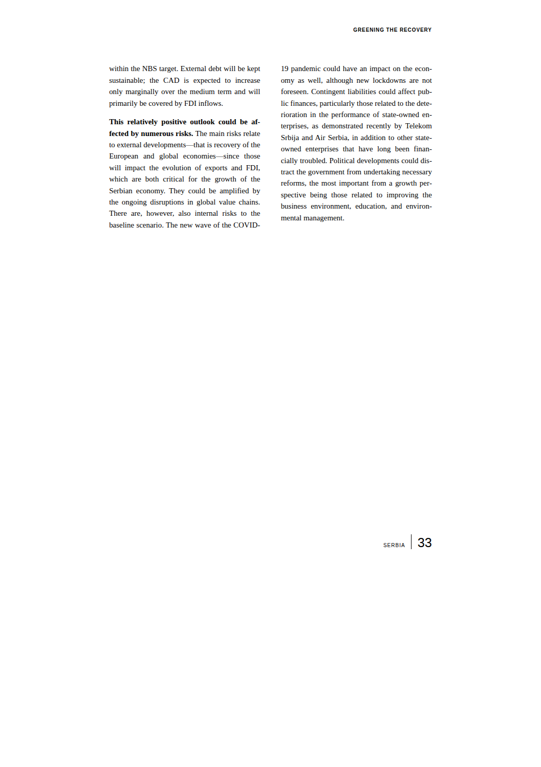Greening the Recovery
within the NBS target. External debt will be kept sustainable; the CAD is expected to increase only marginally over the medium term and will primarily be covered by FDI inflows.
This relatively positive outlook could be affected by numerous risks. The main risks relate to external developments—that is recovery of the European and global economies—since those will impact the evolution of exports and FDI, which are both critical for the growth of the Serbian economy. They could be amplified by the ongoing disruptions in global value chains. There are, however, also internal risks to the baseline scenario. The new wave of the COVID-19 pandemic could have an impact on the economy as well, although new lockdowns are not foreseen. Contingent liabilities could affect public finances, particularly those related to the deterioration in the performance of state-owned enterprises, as demonstrated recently by Telekom Srbija and Air Serbia, in addition to other state-owned enterprises that have long been financially troubled. Political developments could distract the government from undertaking necessary reforms, the most important from a growth perspective being those related to improving the business environment, education, and environmental management.
Serbia 33